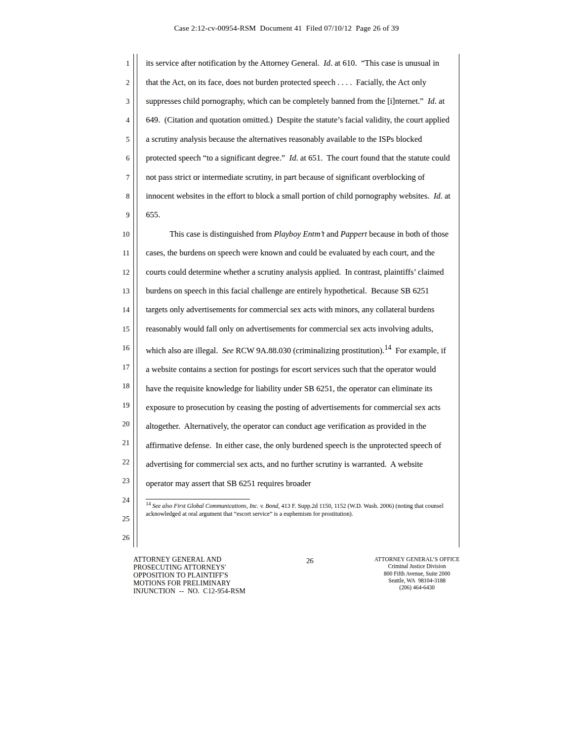Case 2:12-cv-00954-RSM Document 41 Filed 07/10/12 Page 26 of 39
1
2
3
4
5
6
7
8
9
10
11
12
13
14
15
16
17
18
19
20
21
22
23
24
25
26
its service after notification by the Attorney General. Id. at 610. “This case is unusual in that the Act, on its face, does not burden protected speech . . . . Facially, the Act only suppresses child pornography, which can be completely banned from the [i]nternet.” Id. at 649. (Citation and quotation omitted.) Despite the statute’s facial validity, the court applied a scrutiny analysis because the alternatives reasonably available to the ISPs blocked protected speech “to a significant degree.” Id. at 651. The court found that the statute could not pass strict or intermediate scrutiny, in part because of significant overblocking of innocent websites in the effort to block a small portion of child pornography websites. Id. at 655.
This case is distinguished from Playboy Entm’t and Pappert because in both of those cases, the burdens on speech were known and could be evaluated by each court, and the courts could determine whether a scrutiny analysis applied. In contrast, plaintiffs’ claimed burdens on speech in this facial challenge are entirely hypothetical. Because SB 6251 targets only advertisements for commercial sex acts with minors, any collateral burdens reasonably would fall only on advertisements for commercial sex acts involving adults, which also are illegal. See RCW 9A.88.030 (criminalizing prostitution).14 For example, if a website contains a section for postings for escort services such that the operator would have the requisite knowledge for liability under SB 6251, the operator can eliminate its exposure to prosecution by ceasing the posting of advertisements for commercial sex acts altogether. Alternatively, the operator can conduct age verification as provided in the affirmative defense. In either case, the only burdened speech is the unprotected speech of advertising for commercial sex acts, and no further scrutiny is warranted. A website operator may assert that SB 6251 requires broader
14 See also First Global Communications, Inc. v. Bond, 413 F. Supp.2d 1150, 1152 (W.D. Wash. 2006) (noting that counsel acknowledged at oral argument that “escort service” is a euphemism for prostitution).
Attorney General and
Prosecuting Attorneys'
Opposition to Plaintiff's
Motions for Preliminary
Injunction -- No. C12-954-RSM
26
ATTORNEY GENERAL’S OFFICE
Criminal Justice Division
800 Fifth Avenue, Suite 2000
Seattle, WA 98104-3188
(206) 464-6430